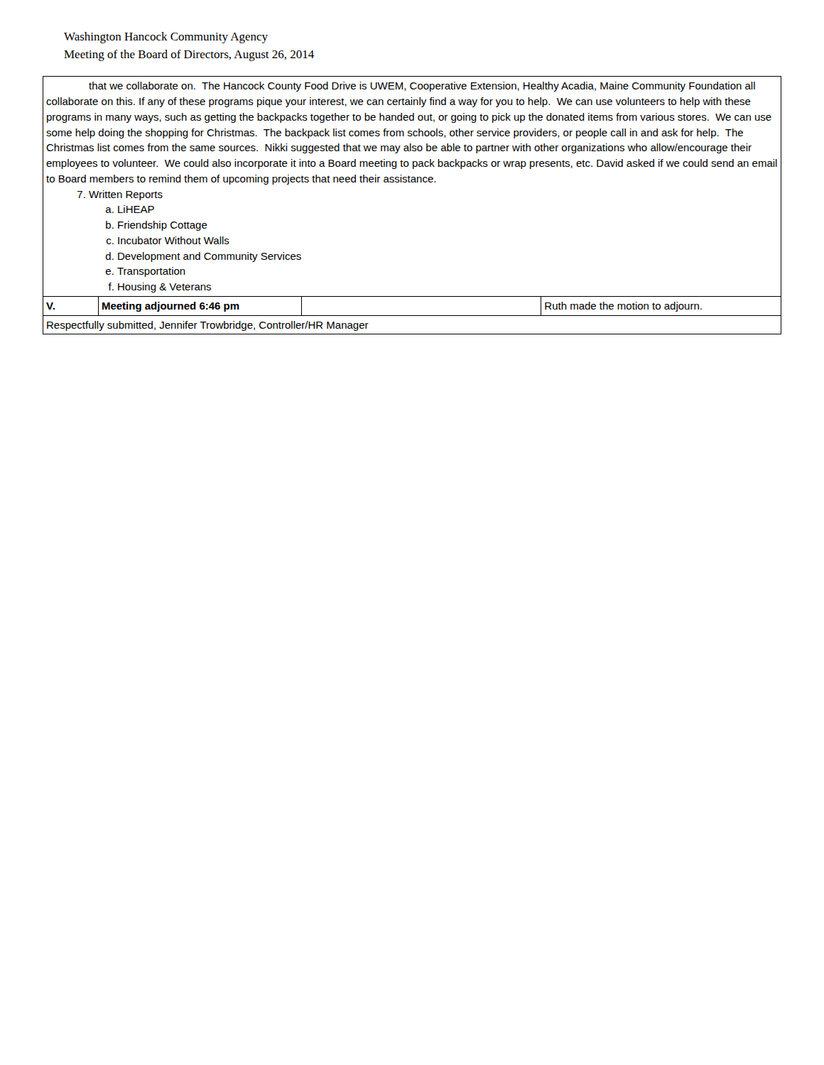Washington Hancock Community Agency
Meeting of the Board of Directors, August 26, 2014
| that we collaborate on. The Hancock County Food Drive is UWEM, Cooperative Extension, Healthy Acadia, Maine Community Foundation all collaborate on this. If any of these programs pique your interest, we can certainly find a way for you to help. We can use volunteers to help with these programs in many ways, such as getting the backpacks together to be handed out, or going to pick up the donated items from various stores. We can use some help doing the shopping for Christmas. The backpack list comes from schools, other service providers, or people call in and ask for help. The Christmas list comes from the same sources. Nikki suggested that we may also be able to partner with other organizations who allow/encourage their employees to volunteer. We could also incorporate it into a Board meeting to pack backpacks or wrap presents, etc. David asked if we could send an email to Board members to remind them of upcoming projects that need their assistance. Written Reports LiHEAP Friendship Cottage Incubator Without Walls Development and Community Services Transportation Housing & Veterans |
| V. | Meeting adjourned 6:46 pm | | Ruth made the motion to adjourn. |
| Respectfully submitted, Jennifer Trowbridge, Controller/HR Manager |